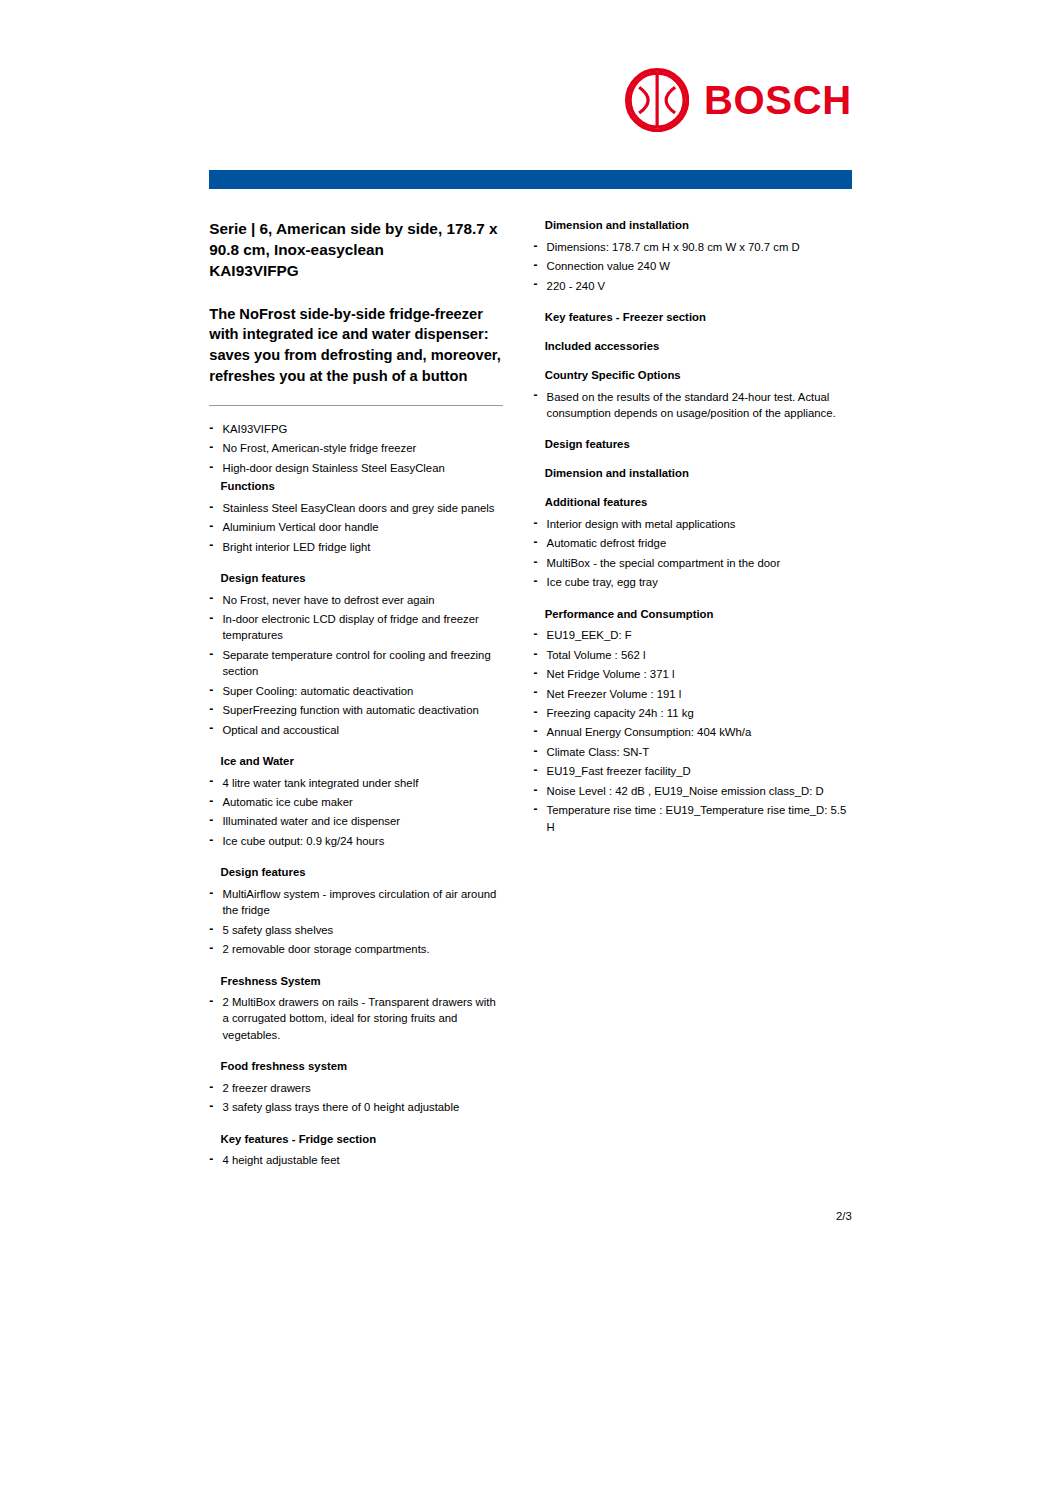BOSCH
Serie | 6, American side by side, 178.7 x 90.8 cm, Inox-easyclean
KAI93VIFPG
The NoFrost side-by-side fridge-freezer with integrated ice and water dispenser: saves you from defrosting and, moreover, refreshes you at the push of a button
KAI93VIFPG
No Frost, American-style fridge freezer
High-door design Stainless Steel EasyClean
Functions
Stainless Steel EasyClean doors and grey side panels
Aluminium Vertical door handle
Bright interior LED fridge light
Design features
No Frost, never have to defrost ever again
In-door electronic LCD display of fridge and freezer tempratures
Separate temperature control for cooling and freezing section
Super Cooling: automatic deactivation
SuperFreezing function with automatic deactivation
Optical and accoustical
Ice and Water
4 litre water tank integrated under shelf
Automatic ice cube maker
Illuminated water and ice dispenser
Ice cube output: 0.9 kg/24 hours
Design features
MultiAirflow system - improves circulation of air around the fridge
5 safety glass shelves
2 removable door storage compartments.
Freshness System
2 MultiBox drawers on rails - Transparent drawers with a corrugated bottom, ideal for storing fruits and vegetables.
Food freshness system
2 freezer drawers
3 safety glass trays there of 0 height adjustable
Key features - Fridge section
4 height adjustable feet
Dimension and installation
Dimensions: 178.7 cm H x 90.8 cm W x 70.7 cm D
Connection value 240 W
220 - 240 V
Key features - Freezer section
Included accessories
Country Specific Options
Based on the results of the standard 24-hour test. Actual consumption depends on usage/position of the appliance.
Design features
Dimension and installation
Additional features
Interior design with metal applications
Automatic defrost fridge
MultiBox - the special compartment in the door
Ice cube tray, egg tray
Performance and Consumption
EU19_EEK_D: F
Total Volume : 562 l
Net Fridge Volume : 371 l
Net Freezer Volume : 191 l
Freezing capacity 24h : 11 kg
Annual Energy Consumption: 404 kWh/a
Climate Class: SN-T
EU19_Fast freezer facility_D
Noise Level : 42 dB , EU19_Noise emission class_D: D
Temperature rise time : EU19_Temperature rise time_D: 5.5 H
2/3